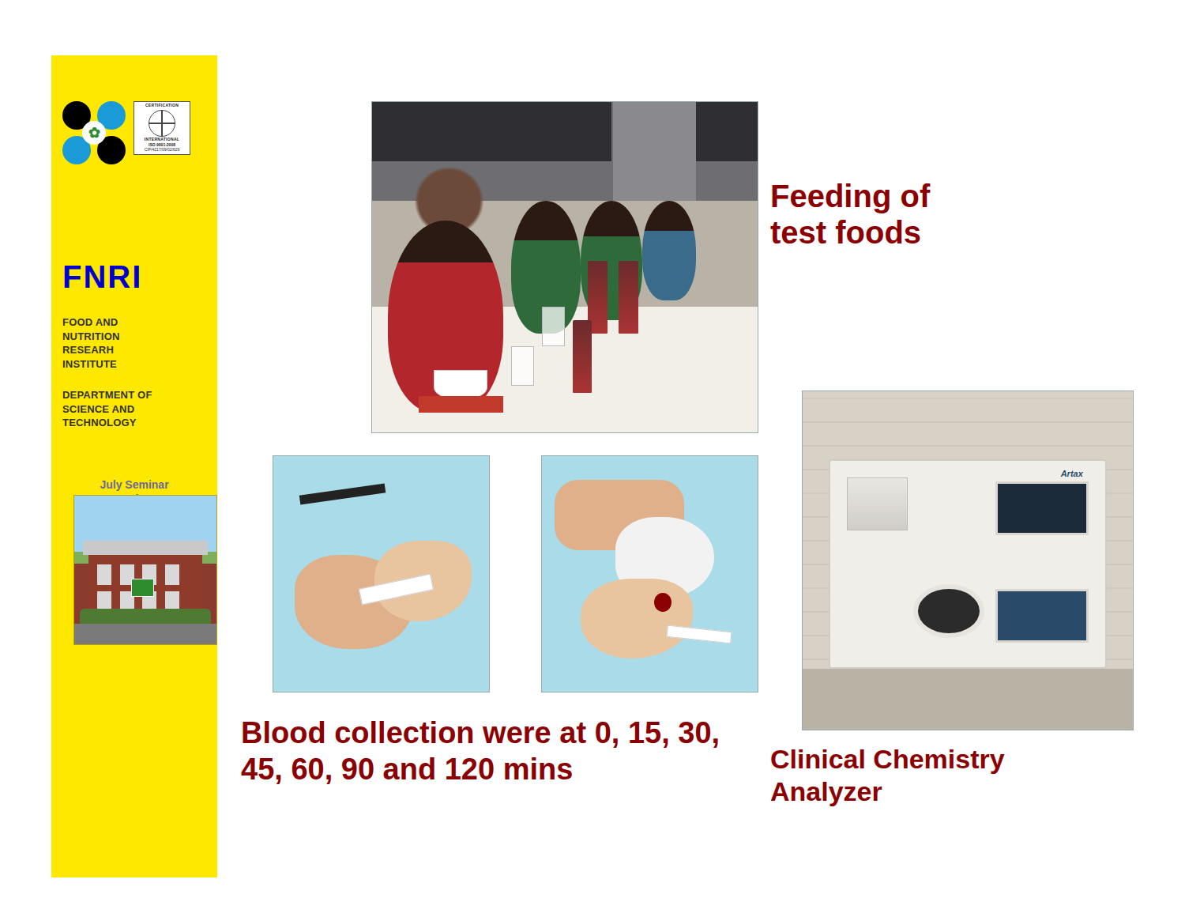✿
CERTIFICATION
INTERNATIONAL
ISO 9001:2008
CIP/4217/09/02/629
FNRI
FOOD AND
NUTRITION
RESEARH
INSTITUTE
DEPARTMENT OF
SCIENCE AND
TECHNOLOGY
July Seminar
Series
Feeding of
test foods
Blood collection were at 0, 15, 30, 45, 60, 90 and 120 mins
Artax
Clinical Chemistry
Analyzer